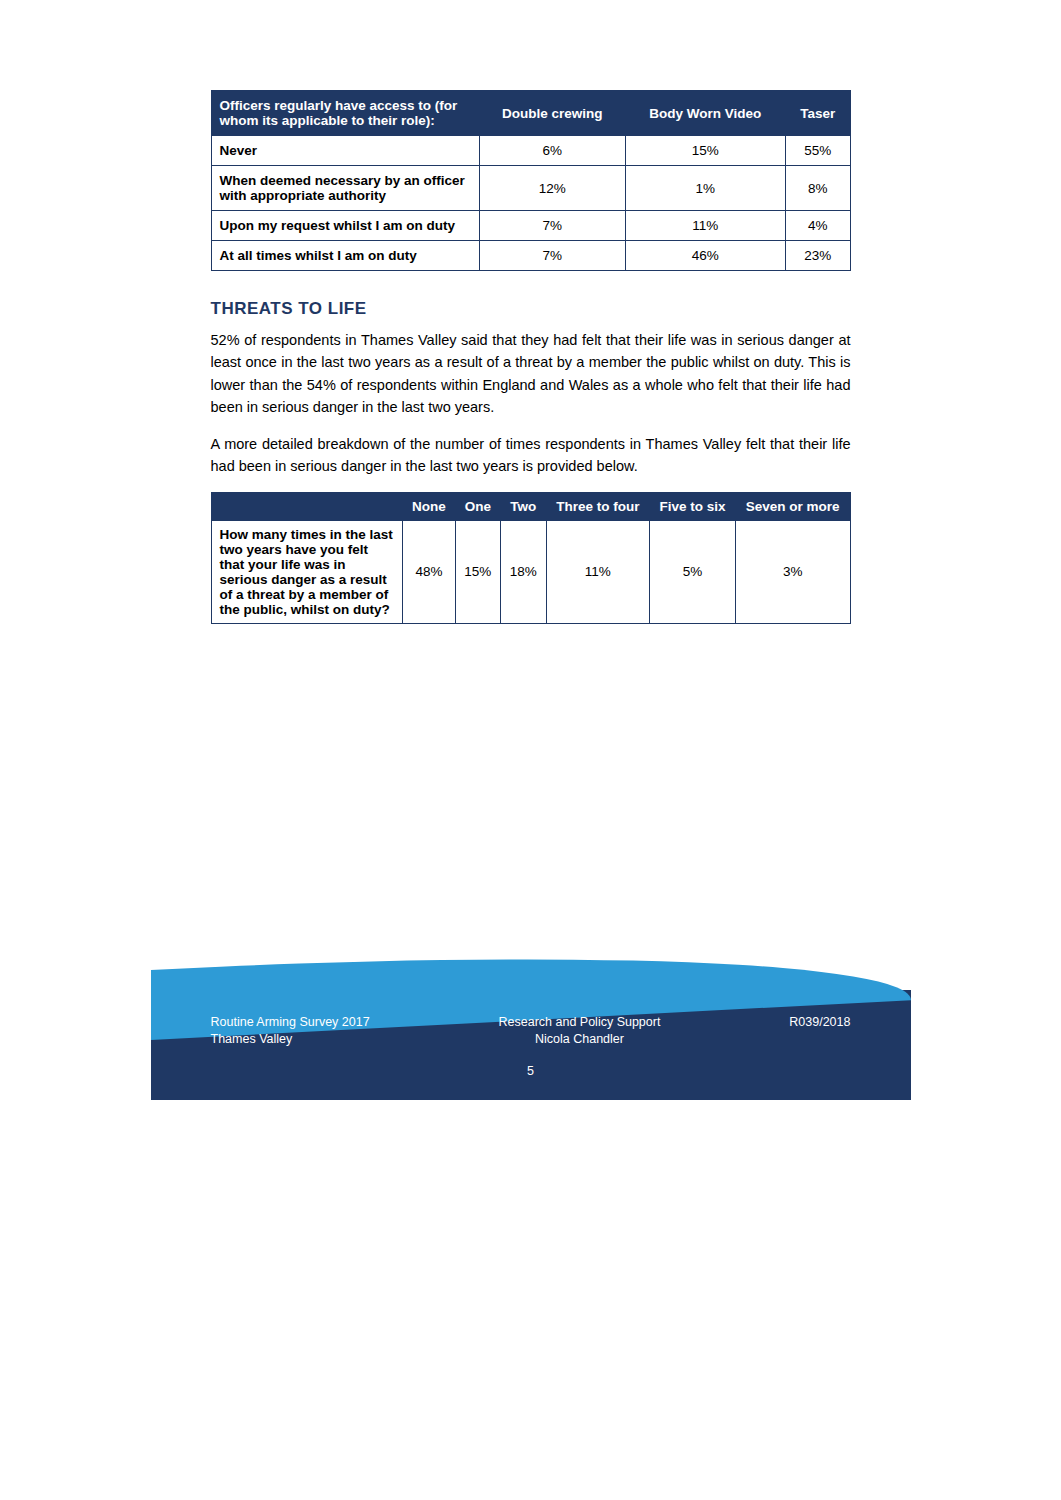| Officers regularly have access to (for whom its applicable to their role): | Double crewing | Body Worn Video | Taser |
| --- | --- | --- | --- |
| Never | 6% | 15% | 55% |
| When deemed necessary by an officer with appropriate authority | 12% | 1% | 8% |
| Upon my request whilst I am on duty | 7% | 11% | 4% |
| At all times whilst I am on duty | 7% | 46% | 23% |
THREATS TO LIFE
52% of respondents in Thames Valley said that they had felt that their life was in serious danger at least once in the last two years as a result of a threat by a member the public whilst on duty. This is lower than the 54% of respondents within England and Wales as a whole who felt that their life had been in serious danger in the last two years.
A more detailed breakdown of the number of times respondents in Thames Valley felt that their life had been in serious danger in the last two years is provided below.
| | None | One | Two | Three to four | Five to six | Seven or more |
| --- | --- | --- | --- | --- | --- | --- |
| How many times in the last two years have you felt that your life was in serious danger as a result of a threat by a member of the public, whilst on duty? | 48% | 15% | 18% | 11% | 5% | 3% |
Routine Arming Survey 2017
Thames Valley
Research and Policy Support
Nicola Chandler
R039/2018
5